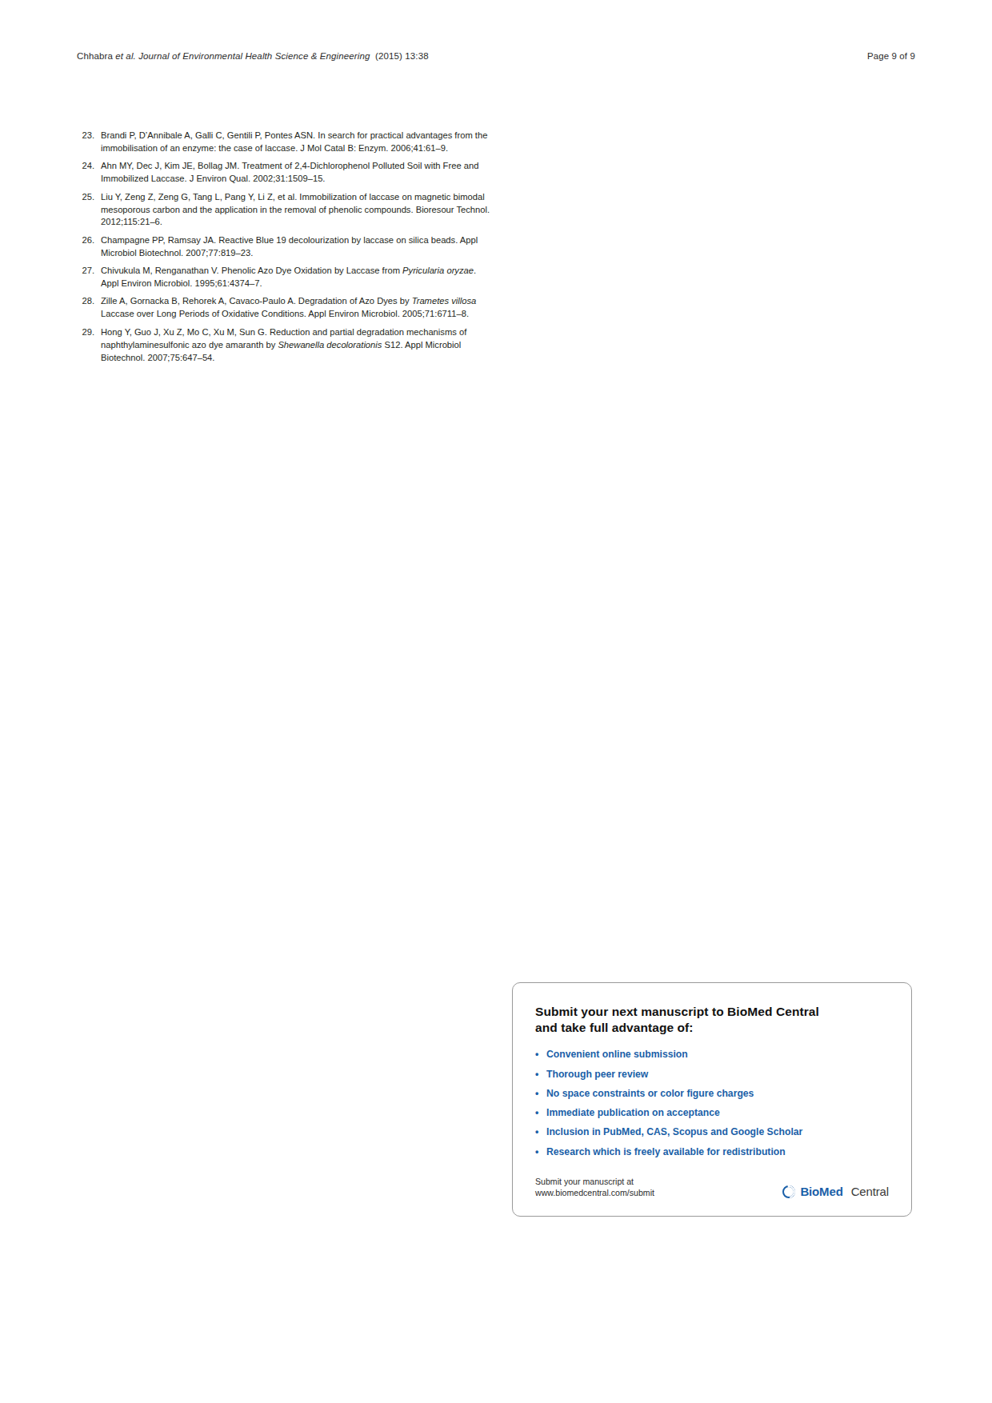Chhabra et al. Journal of Environmental Health Science & Engineering (2015) 13:38
Page 9 of 9
23. Brandi P, D’Annibale A, Galli C, Gentili P, Pontes ASN. In search for practical advantages from the immobilisation of an enzyme: the case of laccase. J Mol Catal B: Enzym. 2006;41:61–9.
24. Ahn MY, Dec J, Kim JE, Bollag JM. Treatment of 2,4-Dichlorophenol Polluted Soil with Free and Immobilized Laccase. J Environ Qual. 2002;31:1509–15.
25. Liu Y, Zeng Z, Zeng G, Tang L, Pang Y, Li Z, et al. Immobilization of laccase on magnetic bimodal mesoporous carbon and the application in the removal of phenolic compounds. Bioresour Technol. 2012;115:21–6.
26. Champagne PP, Ramsay JA. Reactive Blue 19 decolourization by laccase on silica beads. Appl Microbiol Biotechnol. 2007;77:819–23.
27. Chivukula M, Renganathan V. Phenolic Azo Dye Oxidation by Laccase from Pyricularia oryzae. Appl Environ Microbiol. 1995;61:4374–7.
28. Zille A, Gornacka B, Rehorek A, Cavaco-Paulo A. Degradation of Azo Dyes by Trametes villosa Laccase over Long Periods of Oxidative Conditions. Appl Environ Microbiol. 2005;71:6711–8.
29. Hong Y, Guo J, Xu Z, Mo C, Xu M, Sun G. Reduction and partial degradation mechanisms of naphthylaminesulfonic azo dye amaranth by Shewanella decolorationis S12. Appl Microbiol Biotechnol. 2007;75:647–54.
Submit your next manuscript to BioMed Central
and take full advantage of:
Convenient online submission
Thorough peer review
No space constraints or color figure charges
Immediate publication on acceptance
Inclusion in PubMed, CAS, Scopus and Google Scholar
Research which is freely available for redistribution
Submit your manuscript at www.biomedcentral.com/submit
BioMed Central